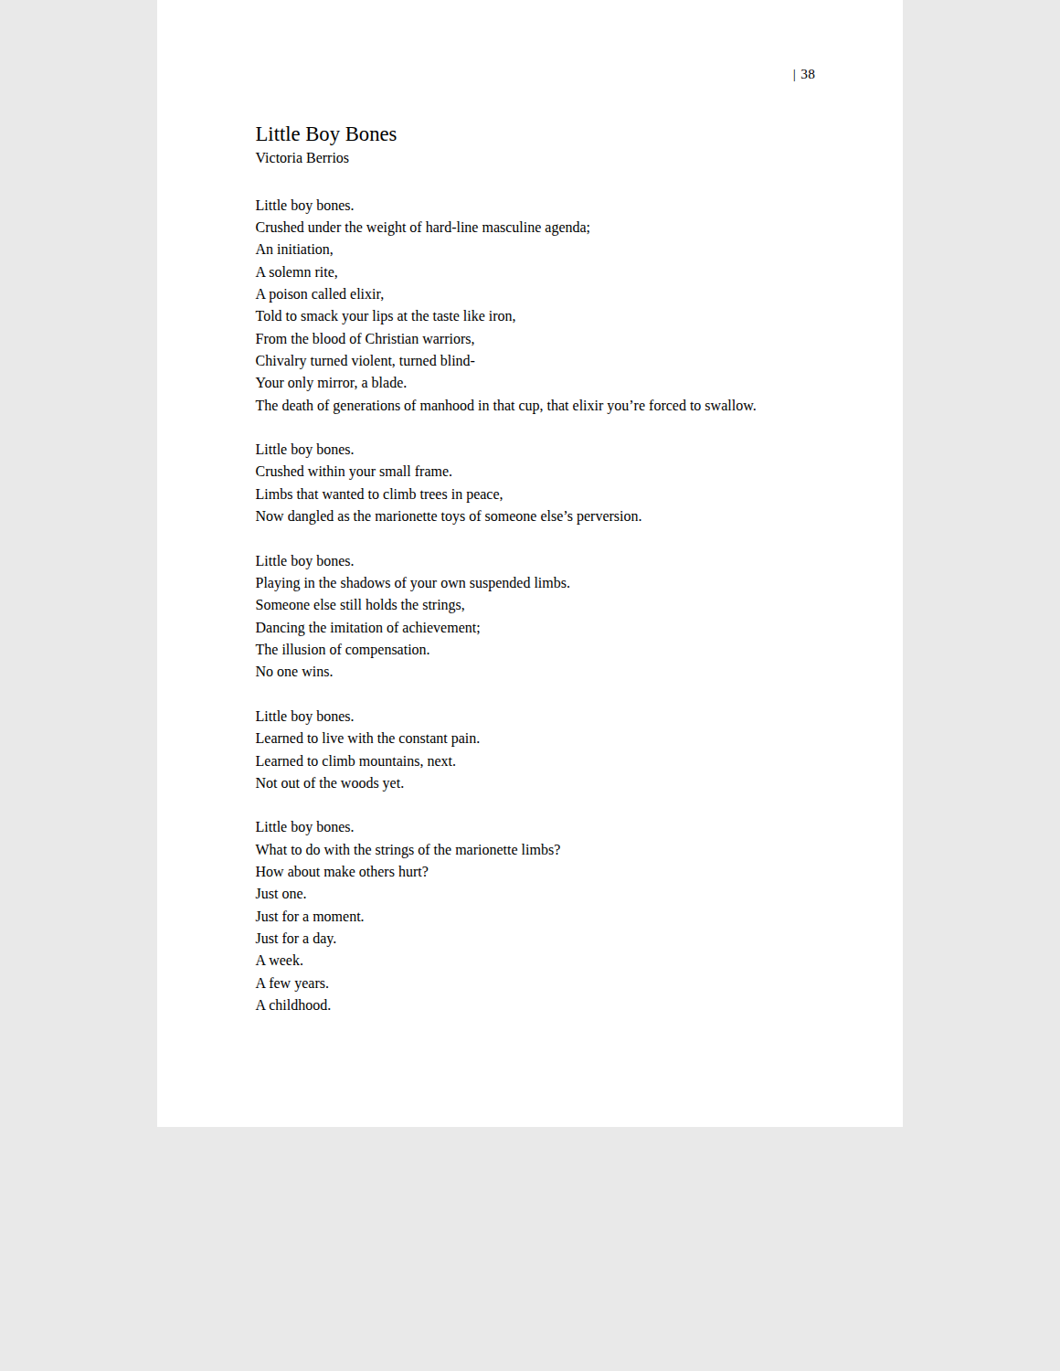|38
Little Boy Bones
Victoria Berrios
Little boy bones.
Crushed under the weight of hard-line masculine agenda;
An initiation,
A solemn rite,
A poison called elixir,
Told to smack your lips at the taste like iron,
From the blood of Christian warriors,
Chivalry turned violent, turned blind-
Your only mirror, a blade.
The death of generations of manhood in that cup, that elixir you’re forced to swallow.
Little boy bones.
Crushed within your small frame.
Limbs that wanted to climb trees in peace,
Now dangled as the marionette toys of someone else’s perversion.
Little boy bones.
Playing in the shadows of your own suspended limbs.
Someone else still holds the strings,
Dancing the imitation of achievement;
The illusion of compensation.
No one wins.
Little boy bones.
Learned to live with the constant pain.
Learned to climb mountains, next.
Not out of the woods yet.
Little boy bones.
What to do with the strings of the marionette limbs?
How about make others hurt?
Just one.
Just for a moment.
Just for a day.
A week.
A few years.
A childhood.